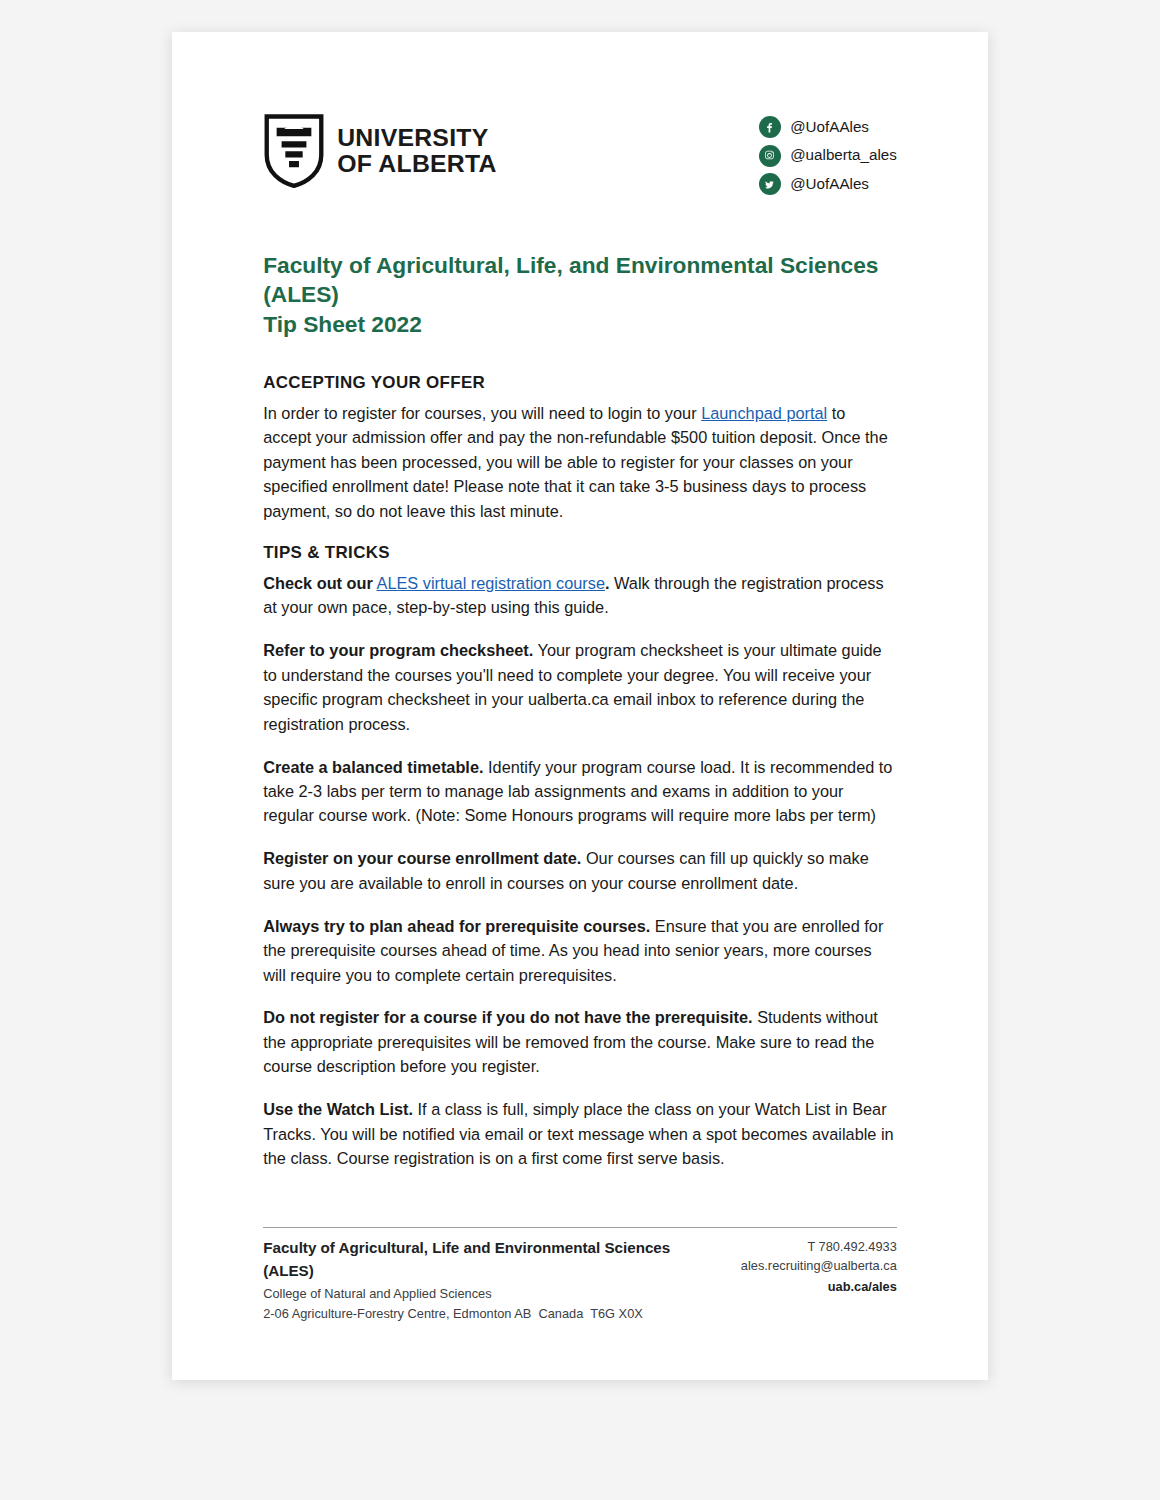University
of Alberta
@UofAAles
@ualberta_ales
@UofAAles
Faculty of Agricultural, Life, and Environmental Sciences (ALES)
Tip Sheet 2022
Accepting Your Offer
In order to register for courses, you will need to login to your Launchpad portal to accept your admission offer and pay the non-refundable $500 tuition deposit. Once the payment has been processed, you will be able to register for your classes on your specified enrollment date! Please note that it can take 3-5 business days to process payment, so do not leave this last minute.
Tips & Tricks
Check out our ALES virtual registration course. Walk through the registration process at your own pace, step-by-step using this guide.
Refer to your program checksheet. Your program checksheet is your ultimate guide to understand the courses you'll need to complete your degree. You will receive your specific program checksheet in your ualberta.ca email inbox to reference during the registration process.
Create a balanced timetable. Identify your program course load. It is recommended to take 2-3 labs per term to manage lab assignments and exams in addition to your regular course work. (Note: Some Honours programs will require more labs per term)
Register on your course enrollment date. Our courses can fill up quickly so make sure you are available to enroll in courses on your course enrollment date.
Always try to plan ahead for prerequisite courses. Ensure that you are enrolled for the prerequisite courses ahead of time. As you head into senior years, more courses will require you to complete certain prerequisites.
Do not register for a course if you do not have the prerequisite. Students without the appropriate prerequisites will be removed from the course. Make sure to read the course description before you register.
Use the Watch List. If a class is full, simply place the class on your Watch List in Bear Tracks. You will be notified via email or text message when a spot becomes available in the class. Course registration is on a first come first serve basis.
Faculty of Agricultural, Life and Environmental Sciences (ALES) College of Natural and Applied Sciences
2-06 Agriculture-Forestry Centre, Edmonton AB Canada T6G X0X
T 780.492.4933
ales.recruiting@ualberta.ca uab.ca/ales